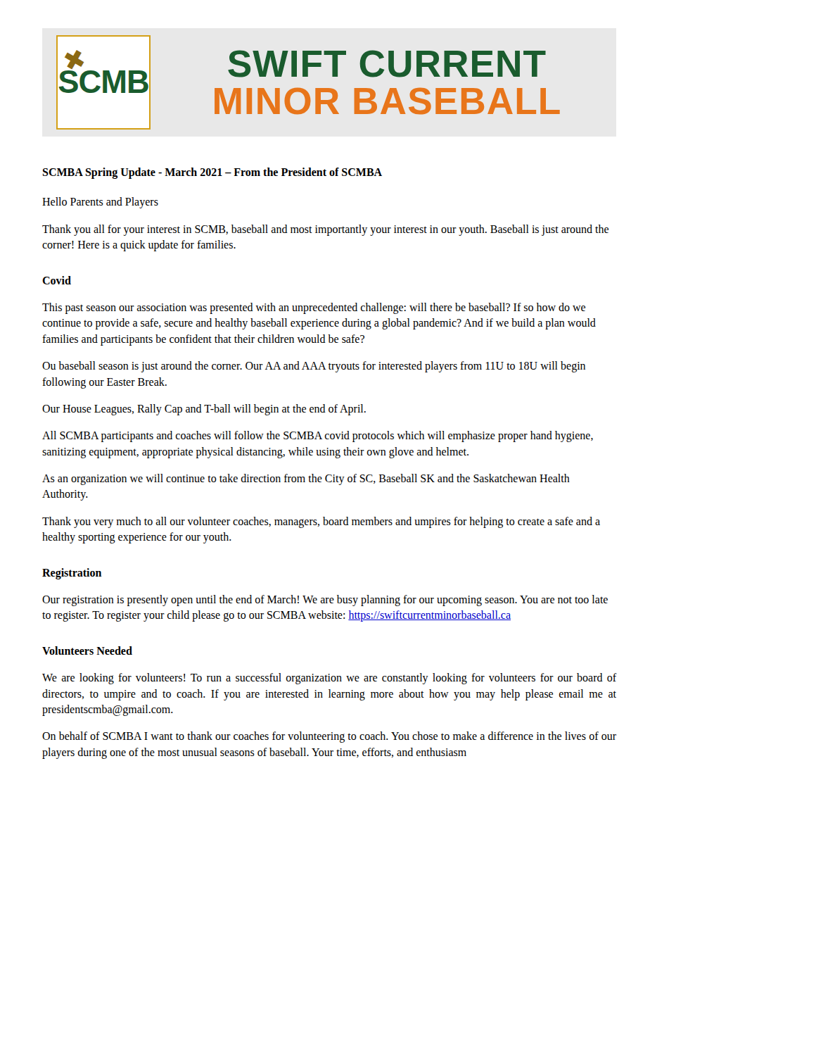✖
SCMB
SWIFT CURRENT
MINOR BASEBALL
SCMBA Spring Update - March 2021 – From the President of SCMBA
Hello Parents and Players
Thank you all for your interest in SCMB, baseball and most importantly your interest in our youth. Baseball is just around the corner! Here is a quick update for families.
Covid
This past season our association was presented with an unprecedented challenge: will there be baseball? If so how do we continue to provide a safe, secure and healthy baseball experience during a global pandemic? And if we build a plan would families and participants be confident that their children would be safe?
Ou baseball season is just around the corner. Our AA and AAA tryouts for interested players from 11U to 18U will begin following our Easter Break.
Our House Leagues, Rally Cap and T-ball will begin at the end of April.
All SCMBA participants and coaches will follow the SCMBA covid protocols which will emphasize proper hand hygiene, sanitizing equipment, appropriate physical distancing, while using their own glove and helmet.
As an organization we will continue to take direction from the City of SC, Baseball SK and the Saskatchewan Health Authority.
Thank you very much to all our volunteer coaches, managers, board members and umpires for helping to create a safe and a healthy sporting experience for our youth.
Registration
Our registration is presently open until the end of March! We are busy planning for our upcoming season. You are not too late to register. To register your child please go to our SCMBA website: https://swiftcurrentminorbaseball.ca
Volunteers Needed
We are looking for volunteers! To run a successful organization we are constantly looking for volunteers for our board of directors, to umpire and to coach. If you are interested in learning more about how you may help please email me at presidentscmba@gmail.com.
On behalf of SCMBA I want to thank our coaches for volunteering to coach. You chose to make a difference in the lives of our players during one of the most unusual seasons of baseball. Your time, efforts, and enthusiasm